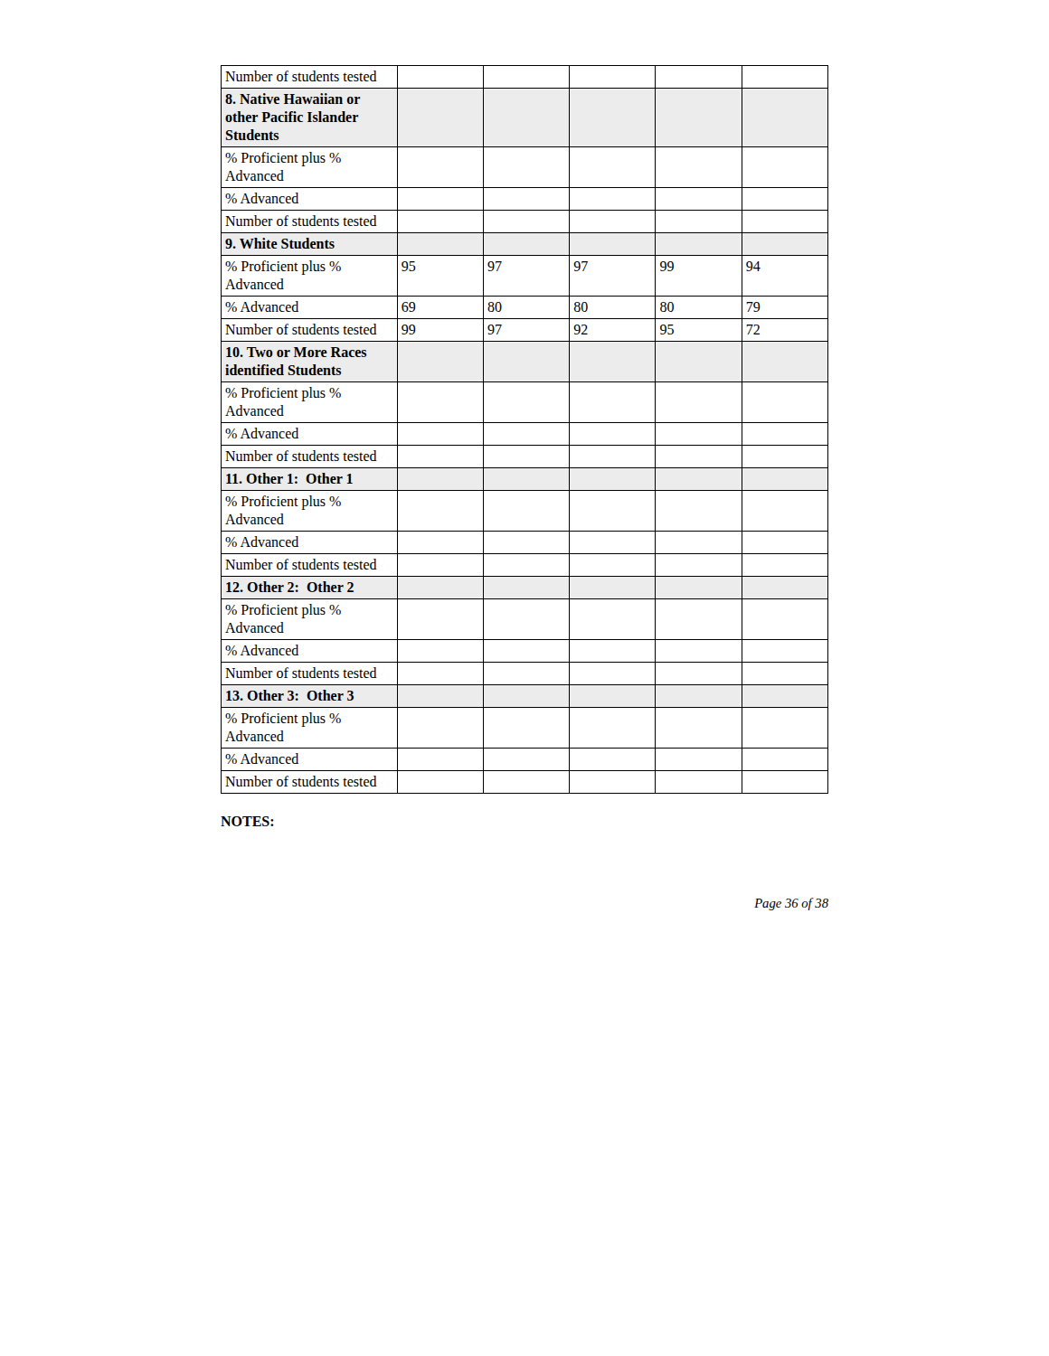| Number of students tested | | | | | |
| 8. Native Hawaiian or other Pacific Islander Students | | | | | |
| % Proficient plus % Advanced | | | | | |
| % Advanced | | | | | |
| Number of students tested | | | | | |
| 9. White Students | | | | | |
| % Proficient plus % Advanced | 95 | 97 | 97 | 99 | 94 |
| % Advanced | 69 | 80 | 80 | 80 | 79 |
| Number of students tested | 99 | 97 | 92 | 95 | 72 |
| 10. Two or More Races identified Students | | | | | |
| % Proficient plus % Advanced | | | | | |
| % Advanced | | | | | |
| Number of students tested | | | | | |
| 11. Other 1: Other 1 | | | | | |
| % Proficient plus % Advanced | | | | | |
| % Advanced | | | | | |
| Number of students tested | | | | | |
| 12. Other 2: Other 2 | | | | | |
| % Proficient plus % Advanced | | | | | |
| % Advanced | | | | | |
| Number of students tested | | | | | |
| 13. Other 3: Other 3 | | | | | |
| % Proficient plus % Advanced | | | | | |
| % Advanced | | | | | |
| Number of students tested | | | | | |
NOTES:
Page 36 of 38